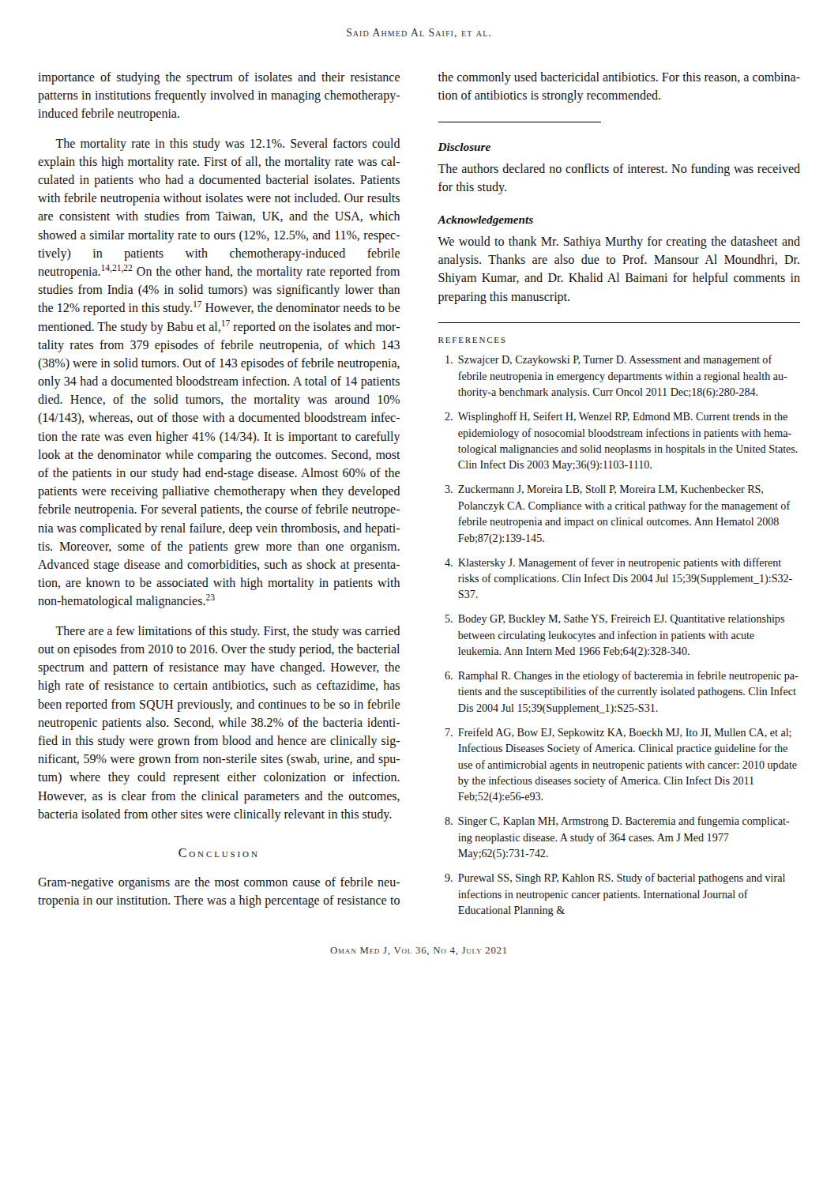Said Ahmed Al Saifi, et al.
importance of studying the spectrum of isolates and their resistance patterns in institutions frequently involved in managing chemotherapy-induced febrile neutropenia.
The mortality rate in this study was 12.1%. Several factors could explain this high mortality rate. First of all, the mortality rate was calculated in patients who had a documented bacterial isolates. Patients with febrile neutropenia without isolates were not included. Our results are consistent with studies from Taiwan, UK, and the USA, which showed a similar mortality rate to ours (12%, 12.5%, and 11%, respectively) in patients with chemotherapy-induced febrile neutropenia.14,21,22 On the other hand, the mortality rate reported from studies from India (4% in solid tumors) was significantly lower than the 12% reported in this study.17 However, the denominator needs to be mentioned. The study by Babu et al,17 reported on the isolates and mortality rates from 379 episodes of febrile neutropenia, of which 143 (38%) were in solid tumors. Out of 143 episodes of febrile neutropenia, only 34 had a documented bloodstream infection. A total of 14 patients died. Hence, of the solid tumors, the mortality was around 10% (14/143), whereas, out of those with a documented bloodstream infection the rate was even higher 41% (14/34). It is important to carefully look at the denominator while comparing the outcomes. Second, most of the patients in our study had end-stage disease. Almost 60% of the patients were receiving palliative chemotherapy when they developed febrile neutropenia. For several patients, the course of febrile neutropenia was complicated by renal failure, deep vein thrombosis, and hepatitis. Moreover, some of the patients grew more than one organism. Advanced stage disease and comorbidities, such as shock at presentation, are known to be associated with high mortality in patients with non-hematological malignancies.23
There are a few limitations of this study. First, the study was carried out on episodes from 2010 to 2016. Over the study period, the bacterial spectrum and pattern of resistance may have changed. However, the high rate of resistance to certain antibiotics, such as ceftazidime, has been reported from SQUH previously, and continues to be so in febrile neutropenic patients also. Second, while 38.2% of the bacteria identified in this study were grown from blood and hence are clinically significant, 59% were grown from non-sterile sites (swab, urine, and sputum) where they could represent either colonization or infection. However, as is clear from the clinical parameters and the outcomes, bacteria isolated from other sites were clinically relevant in this study.
Conclusion
Gram-negative organisms are the most common cause of febrile neutropenia in our institution. There was a high percentage of resistance to the commonly used bactericidal antibiotics. For this reason, a combination of antibiotics is strongly recommended.
Disclosure
The authors declared no conflicts of interest. No funding was received for this study.
Acknowledgements
We would to thank Mr. Sathiya Murthy for creating the datasheet and analysis. Thanks are also due to Prof. Mansour Al Moundhri, Dr. Shiyam Kumar, and Dr. Khalid Al Baimani for helpful comments in preparing this manuscript.
references
Szwajcer D, Czaykowski P, Turner D. Assessment and management of febrile neutropenia in emergency departments within a regional health authority-a benchmark analysis. Curr Oncol 2011 Dec;18(6):280-284.
Wisplinghoff H, Seifert H, Wenzel RP, Edmond MB. Current trends in the epidemiology of nosocomial bloodstream infections in patients with hematological malignancies and solid neoplasms in hospitals in the United States. Clin Infect Dis 2003 May;36(9):1103-1110.
Zuckermann J, Moreira LB, Stoll P, Moreira LM, Kuchenbecker RS, Polanczyk CA. Compliance with a critical pathway for the management of febrile neutropenia and impact on clinical outcomes. Ann Hematol 2008 Feb;87(2):139-145.
Klastersky J. Management of fever in neutropenic patients with different risks of complications. Clin Infect Dis 2004 Jul 15;39(Supplement_1):S32-S37.
Bodey GP, Buckley M, Sathe YS, Freireich EJ. Quantitative relationships between circulating leukocytes and infection in patients with acute leukemia. Ann Intern Med 1966 Feb;64(2):328-340.
Ramphal R. Changes in the etiology of bacteremia in febrile neutropenic patients and the susceptibilities of the currently isolated pathogens. Clin Infect Dis 2004 Jul 15;39(Supplement_1):S25-S31.
Freifeld AG, Bow EJ, Sepkowitz KA, Boeckh MJ, Ito JI, Mullen CA, et al; Infectious Diseases Society of America. Clinical practice guideline for the use of antimicrobial agents in neutropenic patients with cancer: 2010 update by the infectious diseases society of America. Clin Infect Dis 2011 Feb;52(4):e56-e93.
Singer C, Kaplan MH, Armstrong D. Bacteremia and fungemia complicating neoplastic disease. A study of 364 cases. Am J Med 1977 May;62(5):731-742.
Purewal SS, Singh RP, Kahlon RS. Study of bacterial pathogens and viral infections in neutropenic cancer patients. International Journal of Educational Planning &
Oman Med J, Vol 36, No 4, July 2021